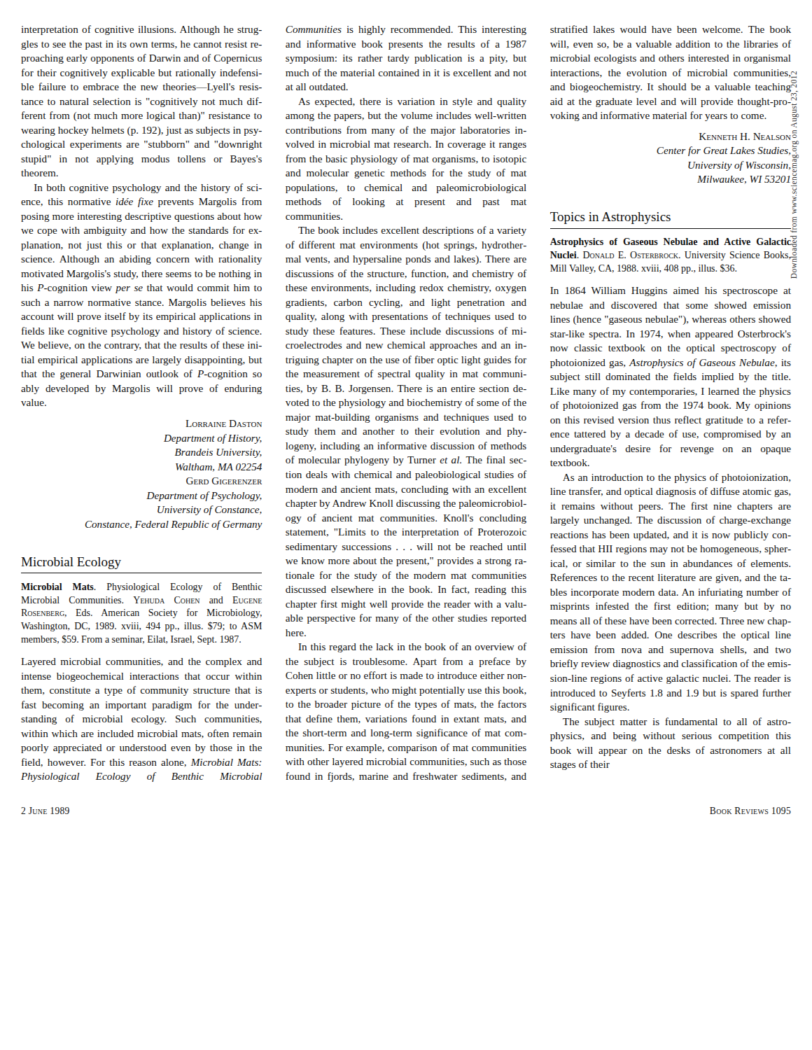Downloaded from www.sciencemag.org on August 23, 2012
interpretation of cognitive illusions. Although he struggles to see the past in its own terms, he cannot resist reproaching early opponents of Darwin and of Copernicus for their cognitively explicable but rationally indefensible failure to embrace the new theories—Lyell's resistance to natural selection is "cognitively not much different from (not much more logical than)" resistance to wearing hockey helmets (p. 192), just as subjects in psychological experiments are "stubborn" and "downright stupid" in not applying modus tollens or Bayes's theorem.
In both cognitive psychology and the history of science, this normative idée fixe prevents Margolis from posing more interesting descriptive questions about how we cope with ambiguity and how the standards for explanation, not just this or that explanation, change in science. Although an abiding concern with rationality motivated Margolis's study, there seems to be nothing in his P-cognition view per se that would commit him to such a narrow normative stance. Margolis believes his account will prove itself by its empirical applications in fields like cognitive psychology and history of science. We believe, on the contrary, that the results of these initial empirical applications are largely disappointing, but that the general Darwinian outlook of P-cognition so ably developed by Margolis will prove of enduring value.
Lorraine Daston
Department of History,
Brandeis University,
Waltham, MA 02254
Gerd Gigerenzer
Department of Psychology,
University of Constance,
Constance, Federal Republic of Germany
Microbial Ecology
Microbial Mats. Physiological Ecology of Benthic Microbial Communities. Yehuda Cohen and Eugene Rosenberg, Eds. American Society for Microbiology, Washington, DC, 1989. xviii, 494 pp., illus. $79; to ASM members, $59. From a seminar, Eilat, Israel, Sept. 1987.
Layered microbial communities, and the complex and intense biogeochemical interactions that occur within them, constitute a type of community structure that is fast becoming an important paradigm for the understanding of microbial ecology. Such communities, within which are included microbial mats, often remain poorly appreciated or understood even by those in the field, however. For this reason alone, Microbial Mats: Physiological Ecology of Benthic Microbial Communities is highly recommended. This interesting and informative book presents the results of a 1987 symposium: its rather tardy publication is a pity, but much of the material contained in it is excellent and not at all outdated.
As expected, there is variation in style and quality among the papers, but the volume includes well-written contributions from many of the major laboratories involved in microbial mat research. In coverage it ranges from the basic physiology of mat organisms, to isotopic and molecular genetic methods for the study of mat populations, to chemical and paleomicrobiological methods of looking at present and past mat communities.
The book includes excellent descriptions of a variety of different mat environments (hot springs, hydrothermal vents, and hypersaline ponds and lakes). There are discussions of the structure, function, and chemistry of these environments, including redox chemistry, oxygen gradients, carbon cycling, and light penetration and quality, along with presentations of techniques used to study these features. These include discussions of microelectrodes and new chemical approaches and an intriguing chapter on the use of fiber optic light guides for the measurement of spectral quality in mat communities, by B. B. Jorgensen. There is an entire section devoted to the physiology and biochemistry of some of the major mat-building organisms and techniques used to study them and another to their evolution and phylogeny, including an informative discussion of methods of molecular phylogeny by Turner et al. The final section deals with chemical and paleobiological studies of modern and ancient mats, concluding with an excellent chapter by Andrew Knoll discussing the paleomicrobiology of ancient mat communities. Knoll's concluding statement, "Limits to the interpretation of Proterozoic sedimentary successions . . . will not be reached until we know more about the present," provides a strong rationale for the study of the modern mat communities discussed elsewhere in the book. In fact, reading this chapter first might well provide the reader with a valuable perspective for many of the other studies reported here.
In this regard the lack in the book of an overview of the subject is troublesome. Apart from a preface by Cohen little or no effort is made to introduce either non-experts or students, who might potentially use this book, to the broader picture of the types of mats, the factors that define them, variations found in extant mats, and the short-term and long-term significance of mat communities. For example, comparison of mat communities with other layered microbial communities, such as those found in fjords, marine and freshwater sediments, and stratified lakes would have been welcome. The book will, even so, be a valuable addition to the libraries of microbial ecologists and others interested in organismal interactions, the evolution of microbial communities, and biogeochemistry. It should be a valuable teaching aid at the graduate level and will provide thought-provoking and informative material for years to come.
Kenneth H. Nealson
Center for Great Lakes Studies,
University of Wisconsin,
Milwaukee, WI 53201
Topics in Astrophysics
Astrophysics of Gaseous Nebulae and Active Galactic Nuclei. Donald E. Osterbrock. University Science Books, Mill Valley, CA, 1988. xviii, 408 pp., illus. $36.
In 1864 William Huggins aimed his spectroscope at nebulae and discovered that some showed emission lines (hence "gaseous nebulae"), whereas others showed star-like spectra. In 1974, when appeared Osterbrock's now classic textbook on the optical spectroscopy of photoionized gas, Astrophysics of Gaseous Nebulae, its subject still dominated the fields implied by the title. Like many of my contemporaries, I learned the physics of photoionized gas from the 1974 book. My opinions on this revised version thus reflect gratitude to a reference tattered by a decade of use, compromised by an undergraduate's desire for revenge on an opaque textbook.
As an introduction to the physics of photoionization, line transfer, and optical diagnosis of diffuse atomic gas, it remains without peers. The first nine chapters are largely unchanged. The discussion of charge-exchange reactions has been updated, and it is now publicly confessed that HII regions may not be homogeneous, spherical, or similar to the sun in abundances of elements. References to the recent literature are given, and the tables incorporate modern data. An infuriating number of misprints infested the first edition; many but by no means all of these have been corrected. Three new chapters have been added. One describes the optical line emission from nova and supernova shells, and two briefly review diagnostics and classification of the emission-line regions of active galactic nuclei. The reader is introduced to Seyferts 1.8 and 1.9 but is spared further significant figures.
The subject matter is fundamental to all of astrophysics, and being without serious competition this book will appear on the desks of astronomers at all stages of their
2 June 1989
Book Reviews 1095